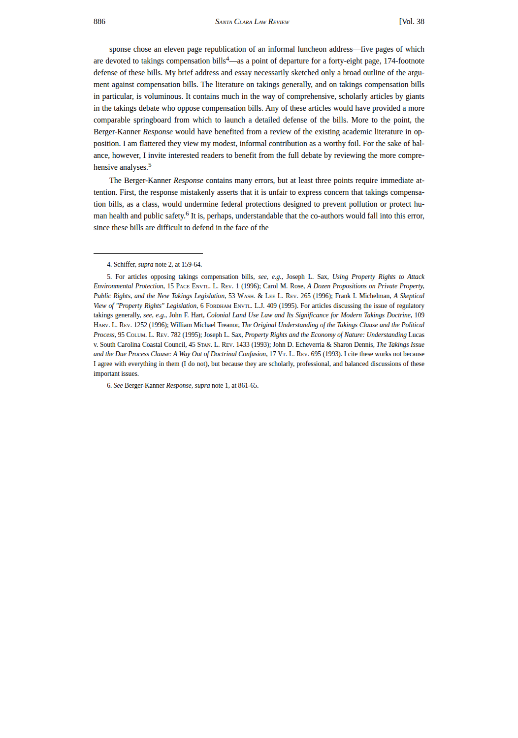886 Santa Clara Law Review [Vol. 38
sponse chose an eleven page republication of an informal luncheon address—five pages of which are devoted to takings compensation bills4—as a point of departure for a forty-eight page, 174-footnote defense of these bills. My brief address and essay necessarily sketched only a broad outline of the argument against compensation bills. The literature on takings generally, and on takings compensation bills in particular, is voluminous. It contains much in the way of comprehensive, scholarly articles by giants in the takings debate who oppose compensation bills. Any of these articles would have provided a more comparable springboard from which to launch a detailed defense of the bills. More to the point, the Berger-Kanner Response would have benefited from a review of the existing academic literature in opposition. I am flattered they view my modest, informal contribution as a worthy foil. For the sake of balance, however, I invite interested readers to benefit from the full debate by reviewing the more comprehensive analyses.5
The Berger-Kanner Response contains many errors, but at least three points require immediate attention. First, the response mistakenly asserts that it is unfair to express concern that takings compensation bills, as a class, would undermine federal protections designed to prevent pollution or protect human health and public safety.6 It is, perhaps, understandable that the co-authors would fall into this error, since these bills are difficult to defend in the face of the
4. Schiffer, supra note 2, at 159-64.
5. For articles opposing takings compensation bills, see, e.g., Joseph L. Sax, Using Property Rights to Attack Environmental Protection, 15 Pace Envtl. L. Rev. 1 (1996); Carol M. Rose, A Dozen Propositions on Private Property, Public Rights, and the New Takings Legislation, 53 Wash. & Lee L. Rev. 265 (1996); Frank I. Michelman, A Skeptical View of "Property Rights" Legislation, 6 Fordham Envtl. L.J. 409 (1995). For articles discussing the issue of regulatory takings generally, see, e.g., John F. Hart, Colonial Land Use Law and Its Significance for Modern Takings Doctrine, 109 Harv. L. Rev. 1252 (1996); William Michael Treanor, The Original Understanding of the Takings Clause and the Political Process, 95 Colum. L. Rev. 782 (1995); Joseph L. Sax, Property Rights and the Economy of Nature: Understanding Lucas v. South Carolina Coastal Council, 45 Stan. L. Rev. 1433 (1993); John D. Echeverria & Sharon Dennis, The Takings Issue and the Due Process Clause: A Way Out of Doctrinal Confusion, 17 Vt. L. Rev. 695 (1993). I cite these works not because I agree with everything in them (I do not), but because they are scholarly, professional, and balanced discussions of these important issues.
6. See Berger-Kanner Response, supra note 1, at 861-65.